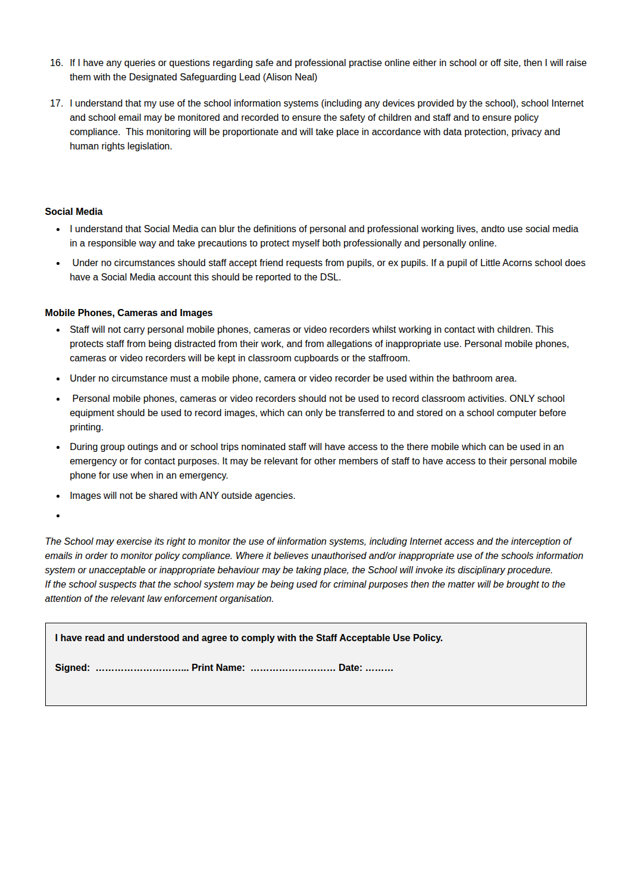If I have any queries or questions regarding safe and professional practise online either in school or off site, then I will raise them with the Designated Safeguarding Lead (Alison Neal)
I understand that my use of the school information systems (including any devices provided by the school), school Internet and school email may be monitored and recorded to ensure the safety of children and staff and to ensure policy compliance. This monitoring will be proportionate and will take place in accordance with data protection, privacy and human rights legislation.
Social Media
I understand that Social Media can blur the definitions of personal and professional working lives, andto use social media in a responsible way and take precautions to protect myself both professionally and personally online.
Under no circumstances should staff accept friend requests from pupils, or ex pupils. If a pupil of Little Acorns school does have a Social Media account this should be reported to the DSL.
Mobile Phones, Cameras and Images
Staff will not carry personal mobile phones, cameras or video recorders whilst working in contact with children. This protects staff from being distracted from their work, and from allegations of inappropriate use. Personal mobile phones, cameras or video recorders will be kept in classroom cupboards or the staffroom.
Under no circumstance must a mobile phone, camera or video recorder be used within the bathroom area.
Personal mobile phones, cameras or video recorders should not be used to record classroom activities. ONLY school equipment should be used to record images, which can only be transferred to and stored on a school computer before printing.
During group outings and or school trips nominated staff will have access to the there mobile which can be used in an emergency or for contact purposes. It may be relevant for other members of staff to have access to their personal mobile phone for use when in an emergency.
Images will not be shared with ANY outside agencies.
The School may exercise its right to monitor the use of iinformation systems, including Internet access and the interception of emails in order to monitor policy compliance. Where it believes unauthorised and/or inappropriate use of the schools information system or unacceptable or inappropriate behaviour may be taking place, the School will invoke its disciplinary procedure.
If the school suspects that the school system may be being used for criminal purposes then the matter will be brought to the attention of the relevant law enforcement organisation.
I have read and understood and agree to comply with the Staff Acceptable Use Policy.
Signed: ………………………... Print Name: ……………………… Date: ………